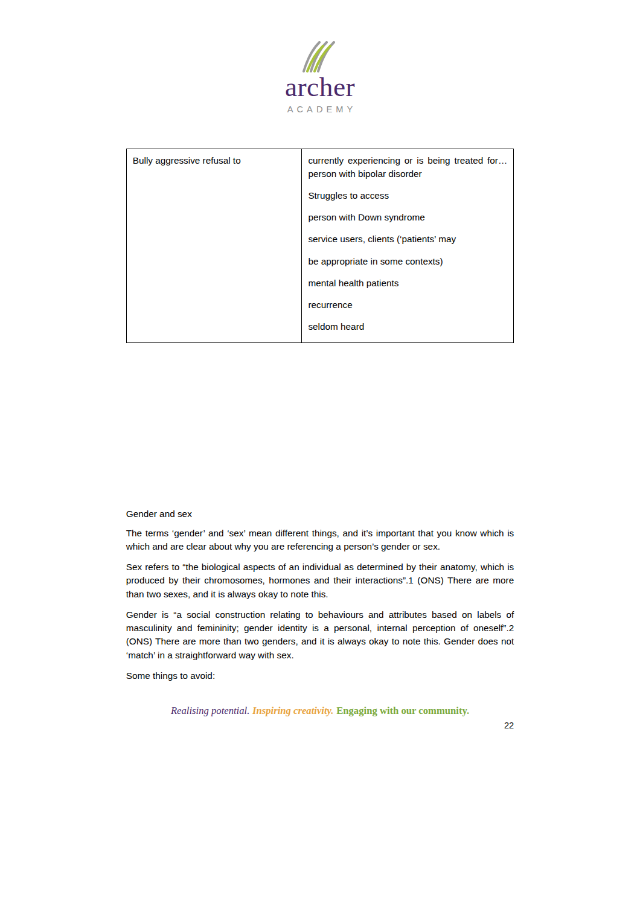archer
ACADEMY
| Bully aggressive refusal to | currently experiencing or is being treated for…person with bipolar disorder Struggles to access person with Down syndrome service users, clients (‘patients’ may be appropriate in some contexts) mental health patients recurrence seldom heard |
Gender and sex
The terms ‘gender’ and ‘sex’ mean different things, and it’s important that you know which is which and are clear about why you are referencing a person’s gender or sex.
Sex refers to “the biological aspects of an individual as determined by their anatomy, which is produced by their chromosomes, hormones and their interactions”.1 (ONS) There are more than two sexes, and it is always okay to note this.
Gender is “a social construction relating to behaviours and attributes based on labels of masculinity and femininity; gender identity is a personal, internal perception of oneself”.2 (ONS) There are more than two genders, and it is always okay to note this. Gender does not ‘match’ in a straightforward way with sex.
Some things to avoid:
Realising potential. Inspiring creativity. Engaging with our community.
22